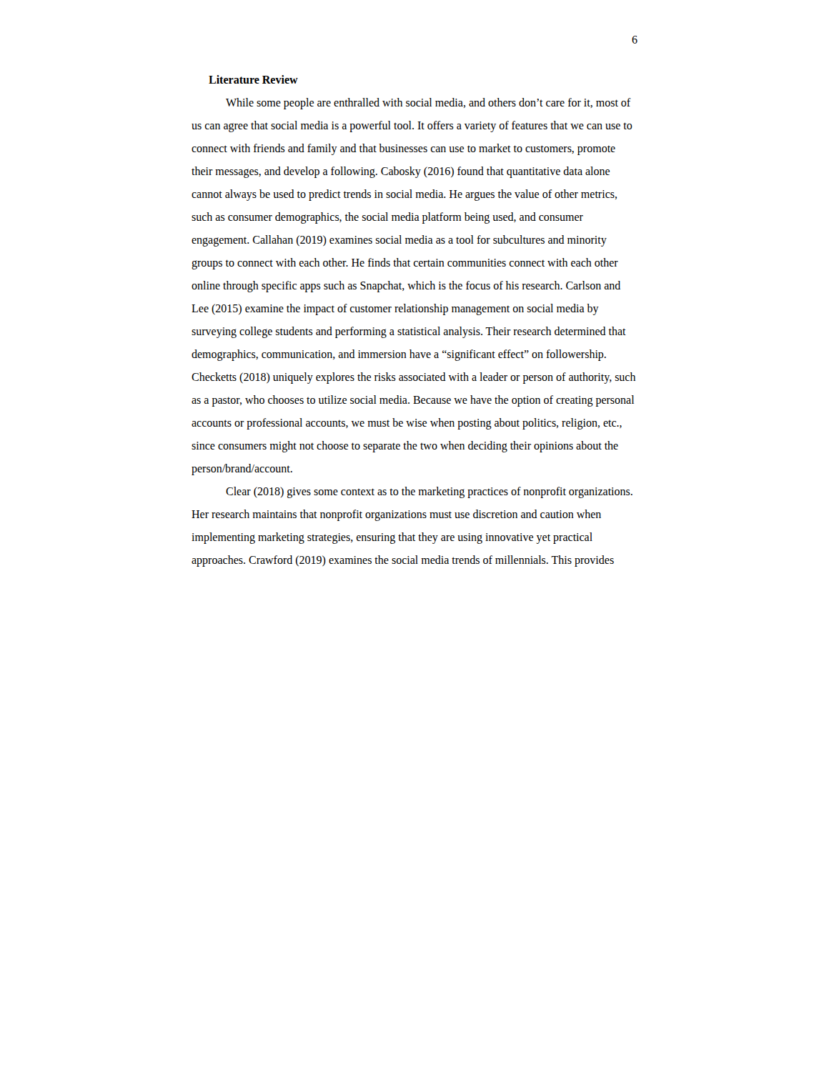6
Literature Review
While some people are enthralled with social media, and others don’t care for it, most of us can agree that social media is a powerful tool. It offers a variety of features that we can use to connect with friends and family and that businesses can use to market to customers, promote their messages, and develop a following. Cabosky (2016) found that quantitative data alone cannot always be used to predict trends in social media. He argues the value of other metrics, such as consumer demographics, the social media platform being used, and consumer engagement. Callahan (2019) examines social media as a tool for subcultures and minority groups to connect with each other. He finds that certain communities connect with each other online through specific apps such as Snapchat, which is the focus of his research. Carlson and Lee (2015) examine the impact of customer relationship management on social media by surveying college students and performing a statistical analysis. Their research determined that demographics, communication, and immersion have a “significant effect” on followership. Checketts (2018) uniquely explores the risks associated with a leader or person of authority, such as a pastor, who chooses to utilize social media. Because we have the option of creating personal accounts or professional accounts, we must be wise when posting about politics, religion, etc., since consumers might not choose to separate the two when deciding their opinions about the person/brand/account.
Clear (2018) gives some context as to the marketing practices of nonprofit organizations. Her research maintains that nonprofit organizations must use discretion and caution when implementing marketing strategies, ensuring that they are using innovative yet practical approaches. Crawford (2019) examines the social media trends of millennials. This provides